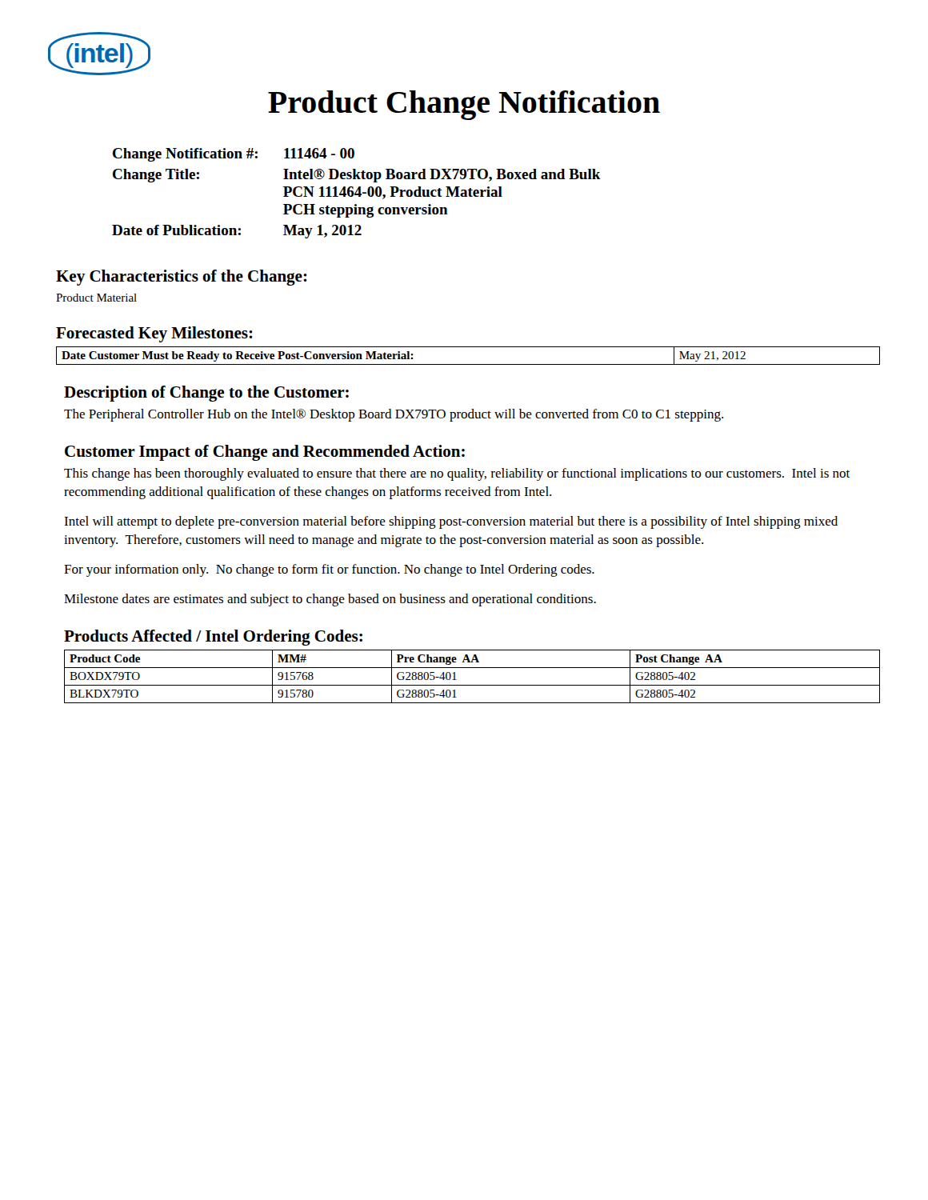(intel)
Product Change Notification
| Change Notification #: | 111464 - 00 |
| Change Title: | Intel® Desktop Board DX79TO, Boxed and Bulk PCN 111464-00, Product Material PCH stepping conversion |
| Date of Publication: | May 1, 2012 |
Key Characteristics of the Change:
Product Material
Forecasted Key Milestones:
| Date Customer Must be Ready to Receive Post-Conversion Material: | May 21, 2012 |
Description of Change to the Customer:
The Peripheral Controller Hub on the Intel® Desktop Board DX79TO product will be converted from C0 to C1 stepping.
Customer Impact of Change and Recommended Action:
This change has been thoroughly evaluated to ensure that there are no quality, reliability or functional implications to our customers. Intel is not recommending additional qualification of these changes on platforms received from Intel.
Intel will attempt to deplete pre-conversion material before shipping post-conversion material but there is a possibility of Intel shipping mixed inventory. Therefore, customers will need to manage and migrate to the post-conversion material as soon as possible.
For your information only. No change to form fit or function. No change to Intel Ordering codes.
Milestone dates are estimates and subject to change based on business and operational conditions.
Products Affected / Intel Ordering Codes:
| Product Code | MM# | Pre Change AA | Post Change AA |
| --- | --- | --- | --- |
| BOXDX79TO | 915768 | G28805-401 | G28805-402 |
| BLKDX79TO | 915780 | G28805-401 | G28805-402 |